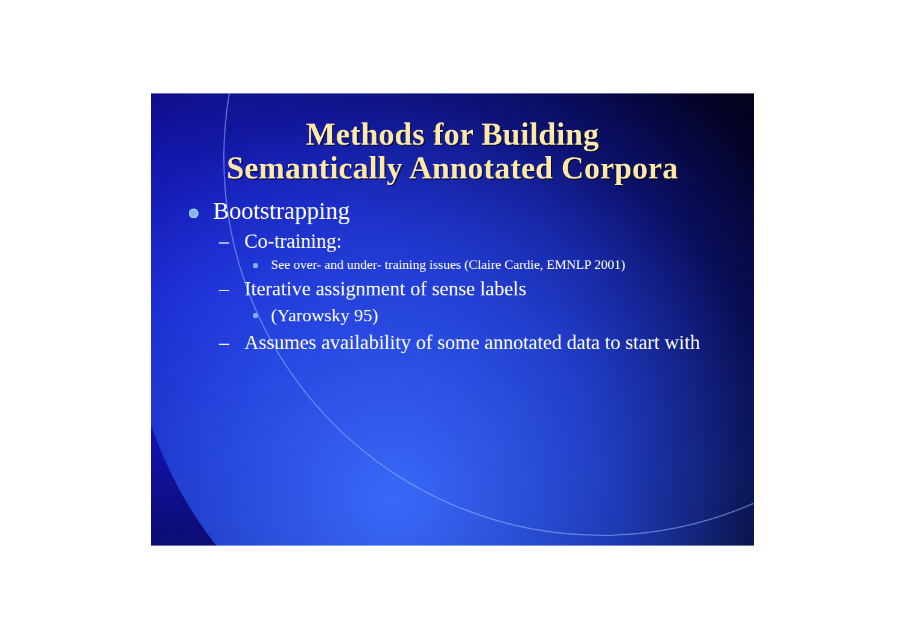Methods for Building
Semantically Annotated Corpora
Bootstrapping
Co-training:
See over- and under- training issues (Claire Cardie, EMNLP 2001)
Iterative assignment of sense labels
(Yarowsky 95)
Assumes availability of some annotated data to start with